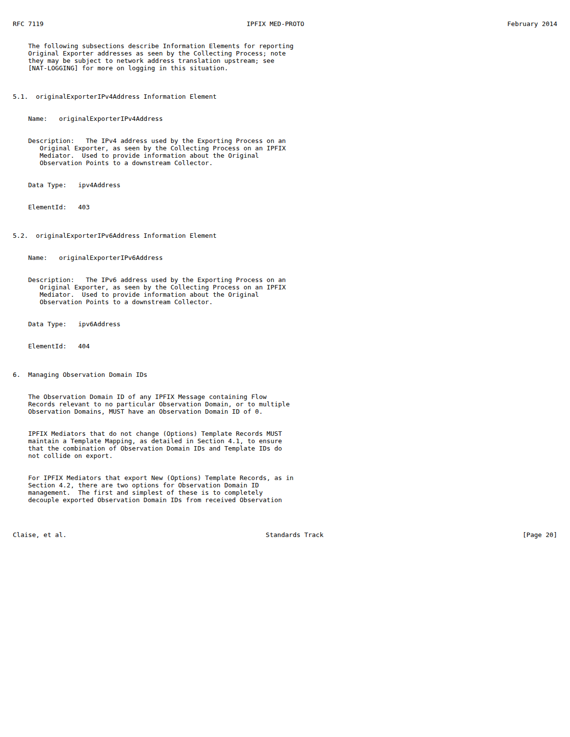RFC 7119 IPFIX MED-PROTO February 2014
The following subsections describe Information Elements for reporting Original Exporter addresses as seen by the Collecting Process; note they may be subject to network address translation upstream; see [NAT-LOGGING] for more on logging in this situation.
5.1. originalExporterIPv4Address Information Element
Name: originalExporterIPv4Address
Description: The IPv4 address used by the Exporting Process on an Original Exporter, as seen by the Collecting Process on an IPFIX Mediator. Used to provide information about the Original Observation Points to a downstream Collector.
Data Type: ipv4Address
ElementId: 403
5.2. originalExporterIPv6Address Information Element
Name: originalExporterIPv6Address
Description: The IPv6 address used by the Exporting Process on an Original Exporter, as seen by the Collecting Process on an IPFIX Mediator. Used to provide information about the Original Observation Points to a downstream Collector.
Data Type: ipv6Address
ElementId: 404
6. Managing Observation Domain IDs
The Observation Domain ID of any IPFIX Message containing Flow Records relevant to no particular Observation Domain, or to multiple Observation Domains, MUST have an Observation Domain ID of 0.
IPFIX Mediators that do not change (Options) Template Records MUST maintain a Template Mapping, as detailed in Section 4.1, to ensure that the combination of Observation Domain IDs and Template IDs do not collide on export.
For IPFIX Mediators that export New (Options) Template Records, as in Section 4.2, there are two options for Observation Domain ID management. The first and simplest of these is to completely decouple exported Observation Domain IDs from received Observation
Claise, et al. Standards Track [Page 20]